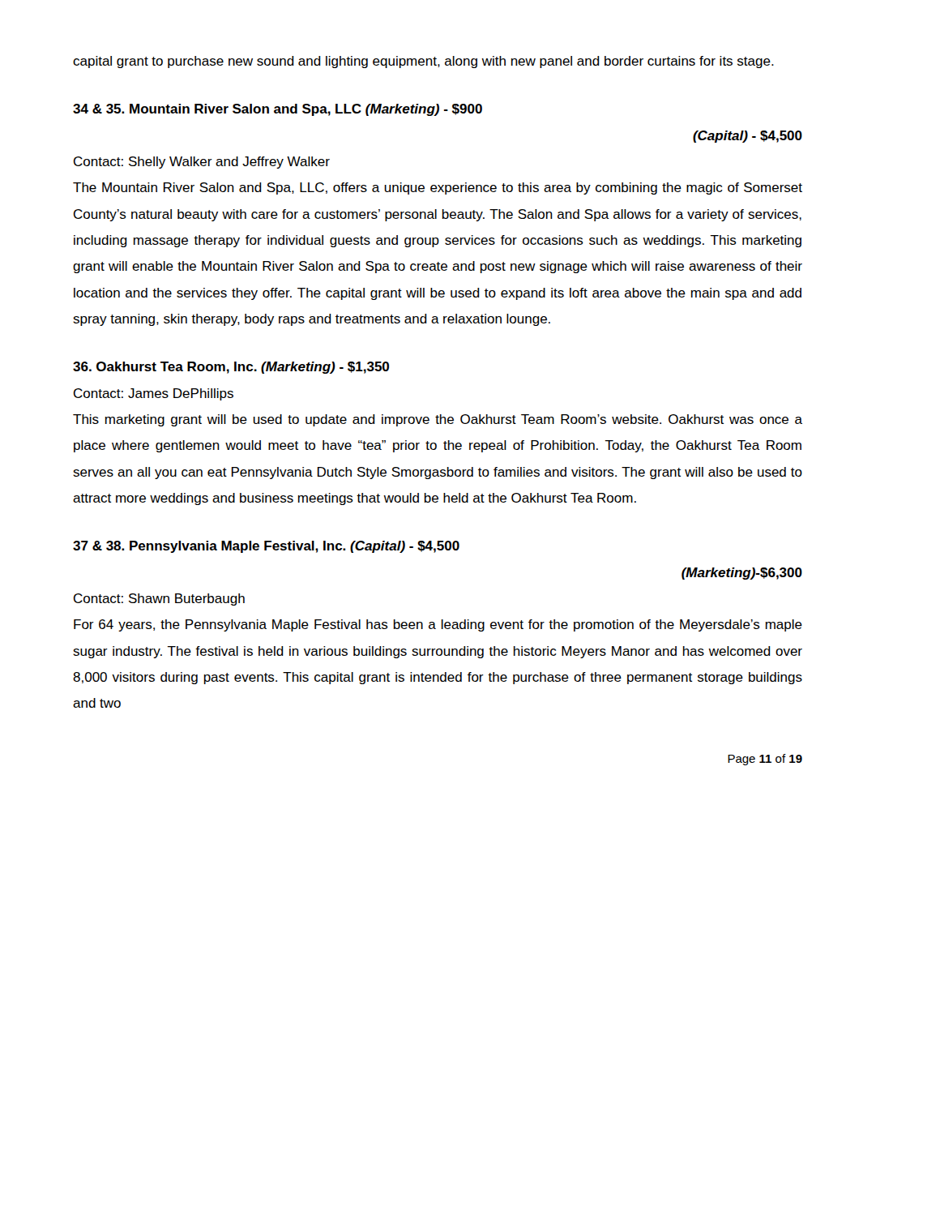capital grant to purchase new sound and lighting equipment, along with new panel and border curtains for its stage.
34 & 35. Mountain River Salon and Spa, LLC (Marketing) - $900
(Capital) - $4,500
Contact: Shelly Walker and Jeffrey Walker
The Mountain River Salon and Spa, LLC, offers a unique experience to this area by combining the magic of Somerset County’s natural beauty with care for a customers’ personal beauty. The Salon and Spa allows for a variety of services, including massage therapy for individual guests and group services for occasions such as weddings. This marketing grant will enable the Mountain River Salon and Spa to create and post new signage which will raise awareness of their location and the services they offer. The capital grant will be used to expand its loft area above the main spa and add spray tanning, skin therapy, body raps and treatments and a relaxation lounge.
36. Oakhurst Tea Room, Inc. (Marketing) - $1,350
Contact: James DePhillips
This marketing grant will be used to update and improve the Oakhurst Team Room’s website. Oakhurst was once a place where gentlemen would meet to have “tea” prior to the repeal of Prohibition. Today, the Oakhurst Tea Room serves an all you can eat Pennsylvania Dutch Style Smorgasbord to families and visitors. The grant will also be used to attract more weddings and business meetings that would be held at the Oakhurst Tea Room.
37 & 38. Pennsylvania Maple Festival, Inc. (Capital) - $4,500
(Marketing)-$6,300
Contact: Shawn Buterbaugh
For 64 years, the Pennsylvania Maple Festival has been a leading event for the promotion of the Meyersdale’s maple sugar industry. The festival is held in various buildings surrounding the historic Meyers Manor and has welcomed over 8,000 visitors during past events. This capital grant is intended for the purchase of three permanent storage buildings and two
Page 11 of 19